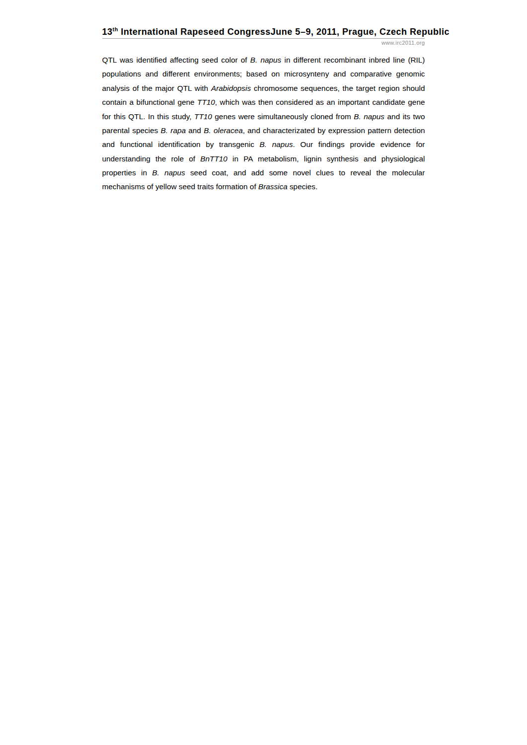13th International Rapeseed Congress
June 5–9, 2011, Prague, Czech Republic
www.irc2011.org
QTL was identified affecting seed color of B. napus in different recombinant inbred line (RIL) populations and different environments; based on microsynteny and comparative genomic analysis of the major QTL with Arabidopsis chromosome sequences, the target region should contain a bifunctional gene TT10, which was then considered as an important candidate gene for this QTL. In this study, TT10 genes were simultaneously cloned from B. napus and its two parental species B. rapa and B. oleracea, and characterizated by expression pattern detection and functional identification by transgenic B. napus. Our findings provide evidence for understanding the role of BnTT10 in PA metabolism, lignin synthesis and physiological properties in B. napus seed coat, and add some novel clues to reveal the molecular mechanisms of yellow seed traits formation of Brassica species.